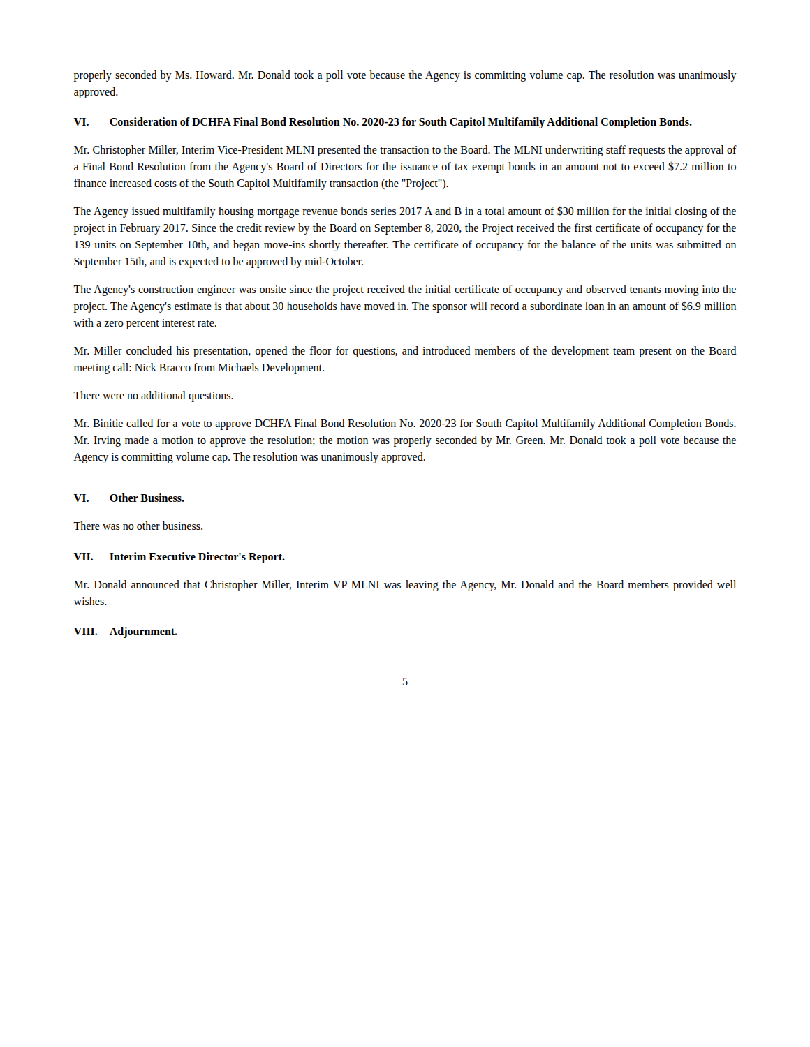properly seconded by Ms. Howard. Mr. Donald took a poll vote because the Agency is committing volume cap. The resolution was unanimously approved.
VI. Consideration of DCHFA Final Bond Resolution No. 2020-23 for South Capitol Multifamily Additional Completion Bonds.
Mr. Christopher Miller, Interim Vice-President MLNI presented the transaction to the Board. The MLNI underwriting staff requests the approval of a Final Bond Resolution from the Agency's Board of Directors for the issuance of tax exempt bonds in an amount not to exceed $7.2 million to finance increased costs of the South Capitol Multifamily transaction (the "Project").
The Agency issued multifamily housing mortgage revenue bonds series 2017 A and B in a total amount of $30 million for the initial closing of the project in February 2017. Since the credit review by the Board on September 8, 2020, the Project received the first certificate of occupancy for the 139 units on September 10th, and began move-ins shortly thereafter. The certificate of occupancy for the balance of the units was submitted on September 15th, and is expected to be approved by mid-October.
The Agency's construction engineer was onsite since the project received the initial certificate of occupancy and observed tenants moving into the project. The Agency's estimate is that about 30 households have moved in. The sponsor will record a subordinate loan in an amount of $6.9 million with a zero percent interest rate.
Mr. Miller concluded his presentation, opened the floor for questions, and introduced members of the development team present on the Board meeting call: Nick Bracco from Michaels Development.
There were no additional questions.
Mr. Binitie called for a vote to approve DCHFA Final Bond Resolution No. 2020-23 for South Capitol Multifamily Additional Completion Bonds. Mr. Irving made a motion to approve the resolution; the motion was properly seconded by Mr. Green. Mr. Donald took a poll vote because the Agency is committing volume cap. The resolution was unanimously approved.
VI. Other Business.
There was no other business.
VII. Interim Executive Director's Report.
Mr. Donald announced that Christopher Miller, Interim VP MLNI was leaving the Agency, Mr. Donald and the Board members provided well wishes.
VIII. Adjournment.
5